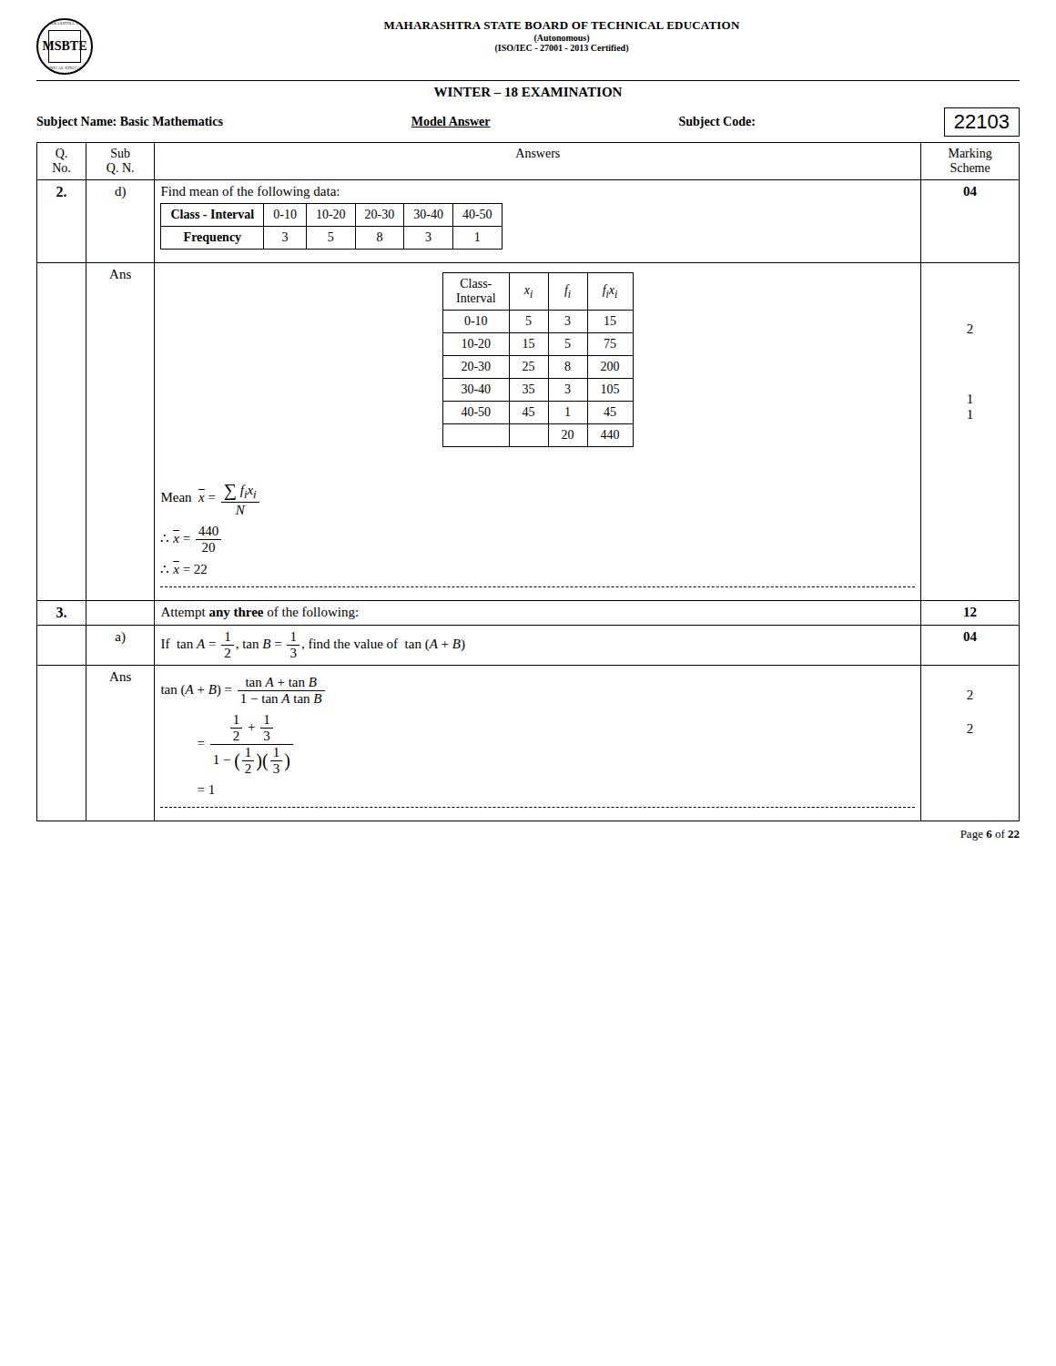MAHARASHTRA STATE
MSBTE
TECHNICAL EDUCATION
MAHARASHTRA STATE BOARD OF TECHNICAL EDUCATION
(Autonomous)
(ISO/IEC - 27001 - 2013 Certified)
WINTER – 18 EXAMINATION
Subject Name: Basic Mathematics Model Answer Subject Code: 22103
| Q. No. | Sub Q. N. | Answers | Marking Scheme |
| --- | --- | --- | --- |
| 2. | d) | Find mean of the following data: / Class - Interval / 0-10 / 10-20 / 20-30 / 30-40 / 40-50 / / Frequency / 3 / 5 / 8 / 3 / 1 / | 04 |
| | Ans | / Class- Interval / x i / f i / f i x i / / --- / --- / --- / --- / / 0-10 / 5 / 3 / 15 / / 10-20 / 15 / 5 / 75 / / 20-30 / 25 / 8 / 200 / / 30-40 / 35 / 3 / 105 / / 40-50 / 45 / 1 / 45 / / / / 20 / 440 / Mean x = ∑ f i x i N ∴ x = 440 20 ∴ x = 22 | 2 1 1 |
| 3. | | Attempt any three of the following: | 12 |
| | a) | If tan A = 1 2 , tan B = 1 3 , find the value of tan ( A + B ) | 04 |
| | Ans | tan ( A + B ) = tan A + tan B 1 − tan A tan B = 1 2 + 1 3 1 − ( 1 2 ) ( 1 3 ) = 1 | 2 2 |
Page 6 of 22